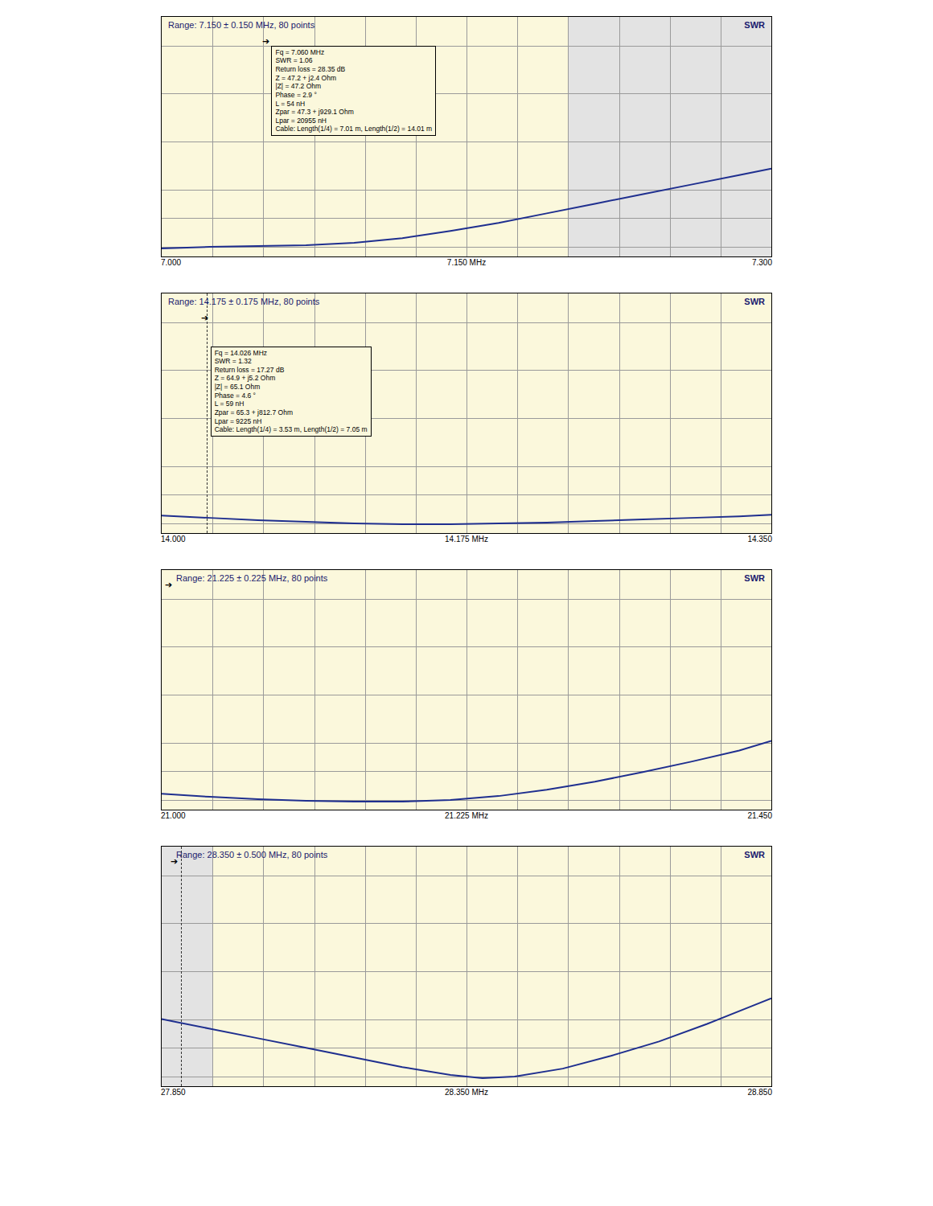1
2
3
4
5
Range: 7.150 ± 0.150 MHz, 80 points
SWR
➔
Fq = 7.060 MHz
SWR = 1.06
Return loss = 28.35 dB
Z = 47.2 + j2.4 Ohm
|Z| = 47.2 Ohm
Phase = 2.9 °
L = 54 nH
Zpar = 47.3 + j929.1 Ohm
Lpar = 20955 nH
Cable: Length(1/4) = 7.01 m, Length(1/2) = 14.01 m
5 4 3 2 1.5 1
7.000 7.150 MHz 7.300
Range: 14.175 ± 0.175 MHz, 80 points
SWR
➔
Fq = 14.026 MHz
SWR = 1.32
Return loss = 17.27 dB
Z = 64.9 + j5.2 Ohm
|Z| = 65.1 Ohm
Phase = 4.6 °
L = 59 nH
Zpar = 65.3 + j812.7 Ohm
Lpar = 9225 nH
Cable: Length(1/4) = 3.53 m, Length(1/2) = 7.05 m
5 4 3 2 1.5 1
14.000 14.175 MHz 14.350
Range: 21.225 ± 0.225 MHz, 80 points
SWR
➔
5 4 3 2 1.5 1
21.000 21.225 MHz 21.450
Range: 28.350 ± 0.500 MHz, 80 points
SWR
➔
5 4 3 2 1.5 1
27.850 28.350 MHz 28.850